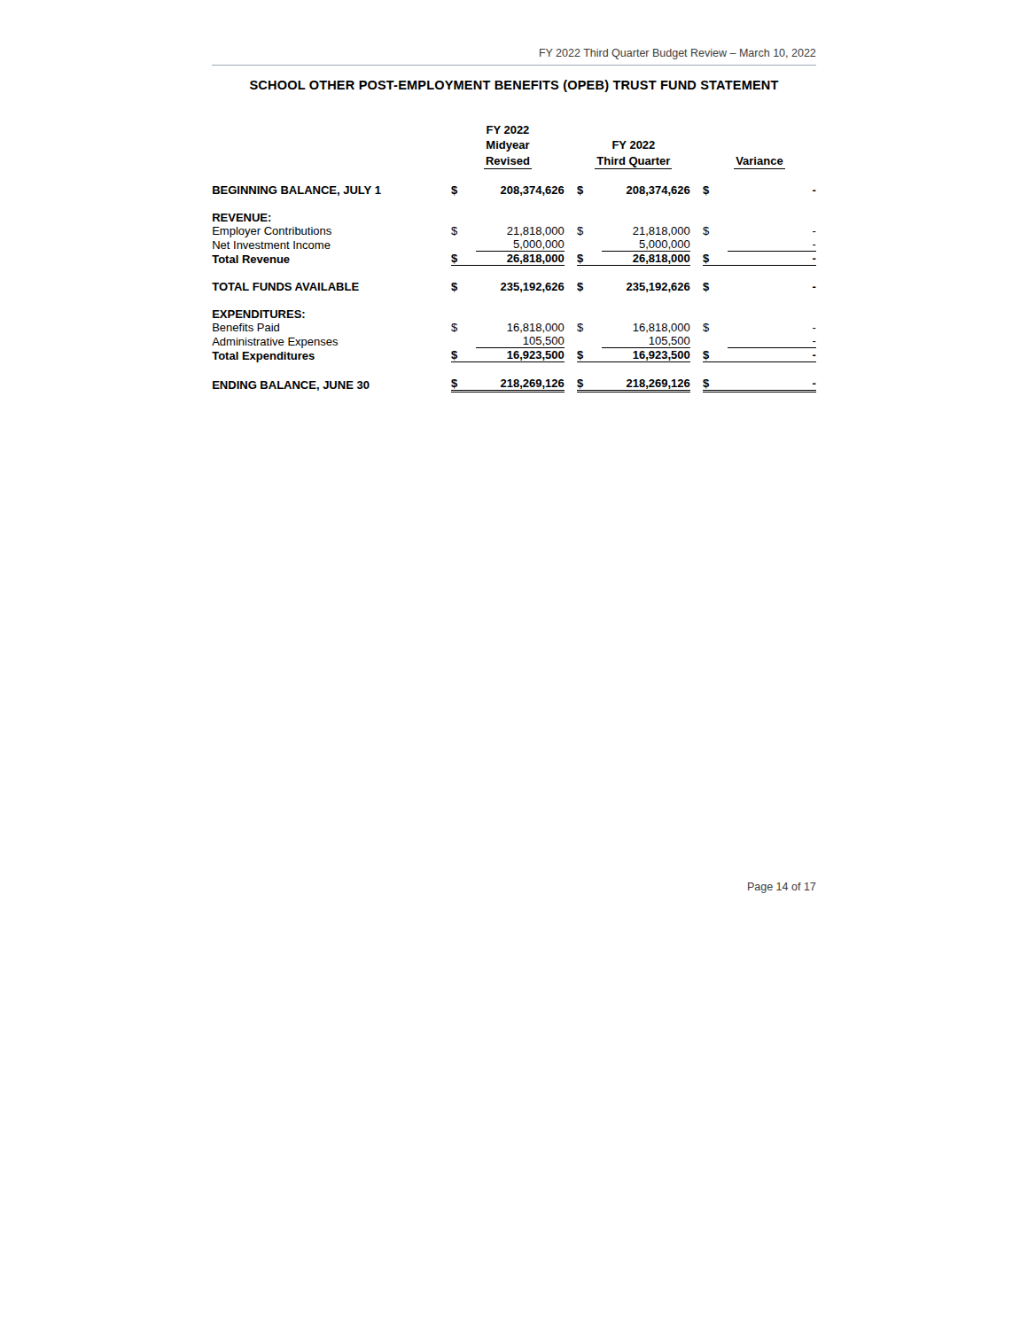FY 2022 Third Quarter Budget Review – March 10, 2022
SCHOOL OTHER POST-EMPLOYMENT BENEFITS (OPEB) TRUST FUND STATEMENT
| | FY 2022 | | | | |
| | Midyear | | FY 2022 | | |
| | Revised | | Third Quarter | | Variance |
| BEGINNING BALANCE, JULY 1 | $ | 208,374,626 | | $ | 208,374,626 | | $ | - |
| REVENUE: | |
| Employer Contributions | $ | 21,818,000 | | $ | 21,818,000 | | $ | - |
| Net Investment Income | | 5,000,000 | | | 5,000,000 | | | - |
| Total Revenue | $ | 26,818,000 | | $ | 26,818,000 | | $ | - |
| TOTAL FUNDS AVAILABLE | $ | 235,192,626 | | $ | 235,192,626 | | $ | - |
| EXPENDITURES: | |
| Benefits Paid | $ | 16,818,000 | | $ | 16,818,000 | | $ | - |
| Administrative Expenses | | 105,500 | | | 105,500 | | | - |
| Total Expenditures | $ | 16,923,500 | | $ | 16,923,500 | | $ | - |
| ENDING BALANCE, JUNE 30 | $ | 218,269,126 | | $ | 218,269,126 | | $ | - |
Page 14 of 17